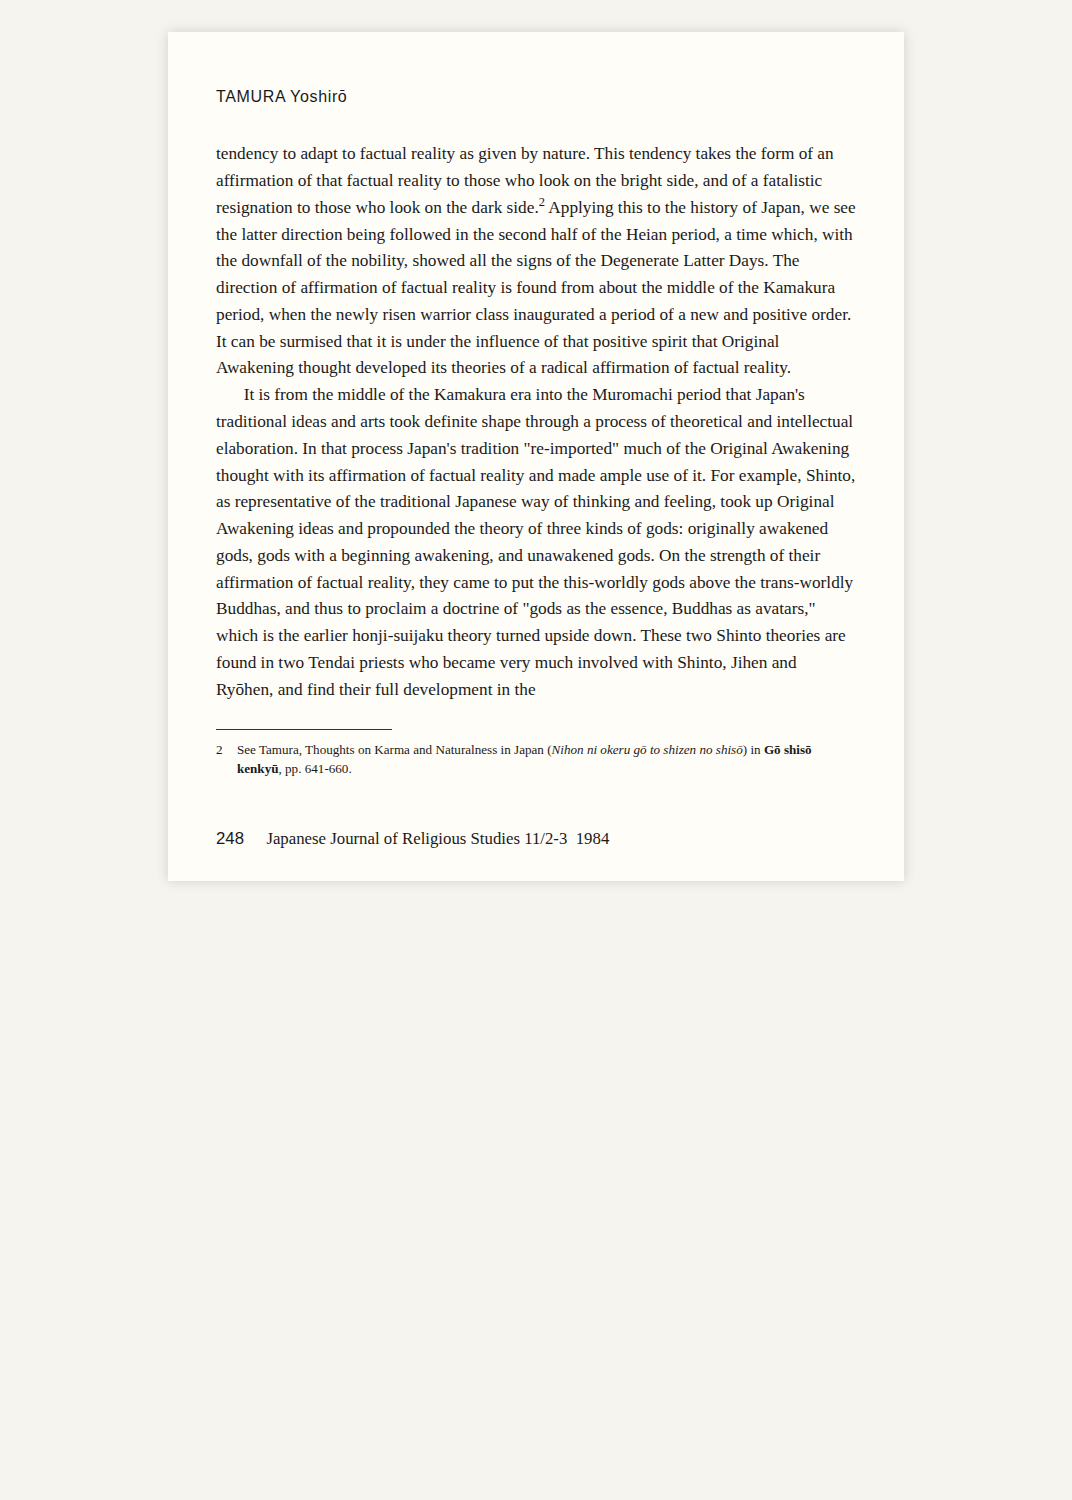TAMURA Yoshirō
tendency to adapt to factual reality as given by nature. This tendency takes the form of an affirmation of that factual reality to those who look on the bright side, and of a fatalistic resignation to those who look on the dark side.2 Applying this to the history of Japan, we see the latter direction being followed in the second half of the Heian period, a time which, with the downfall of the nobility, showed all the signs of the Degenerate Latter Days. The direction of affirmation of factual reality is found from about the middle of the Kamakura period, when the newly risen warrior class inaugurated a period of a new and positive order. It can be surmised that it is under the influence of that positive spirit that Original Awakening thought developed its theories of a radical affirmation of factual reality.
It is from the middle of the Kamakura era into the Muromachi period that Japan's traditional ideas and arts took definite shape through a process of theoretical and intellectual elaboration. In that process Japan's tradition "re-imported" much of the Original Awakening thought with its affirmation of factual reality and made ample use of it. For example, Shinto, as representative of the traditional Japanese way of thinking and feeling, took up Original Awakening ideas and propounded the theory of three kinds of gods: originally awakened gods, gods with a beginning awakening, and unawakened gods. On the strength of their affirmation of factual reality, they came to put the this-worldly gods above the trans-worldly Buddhas, and thus to proclaim a doctrine of "gods as the essence, Buddhas as avatars," which is the earlier honji-suijaku theory turned upside down. These two Shinto theories are found in two Tendai priests who became very much involved with Shinto, Jihen and Ryōhen, and find their full development in the
2 See Tamura, Thoughts on Karma and Naturalness in Japan (Nihon ni okeru gō to shizen no shisō) in Gō shisō kenkyū, pp. 641-660.
248 Japanese Journal of Religious Studies 11/2-3 1984